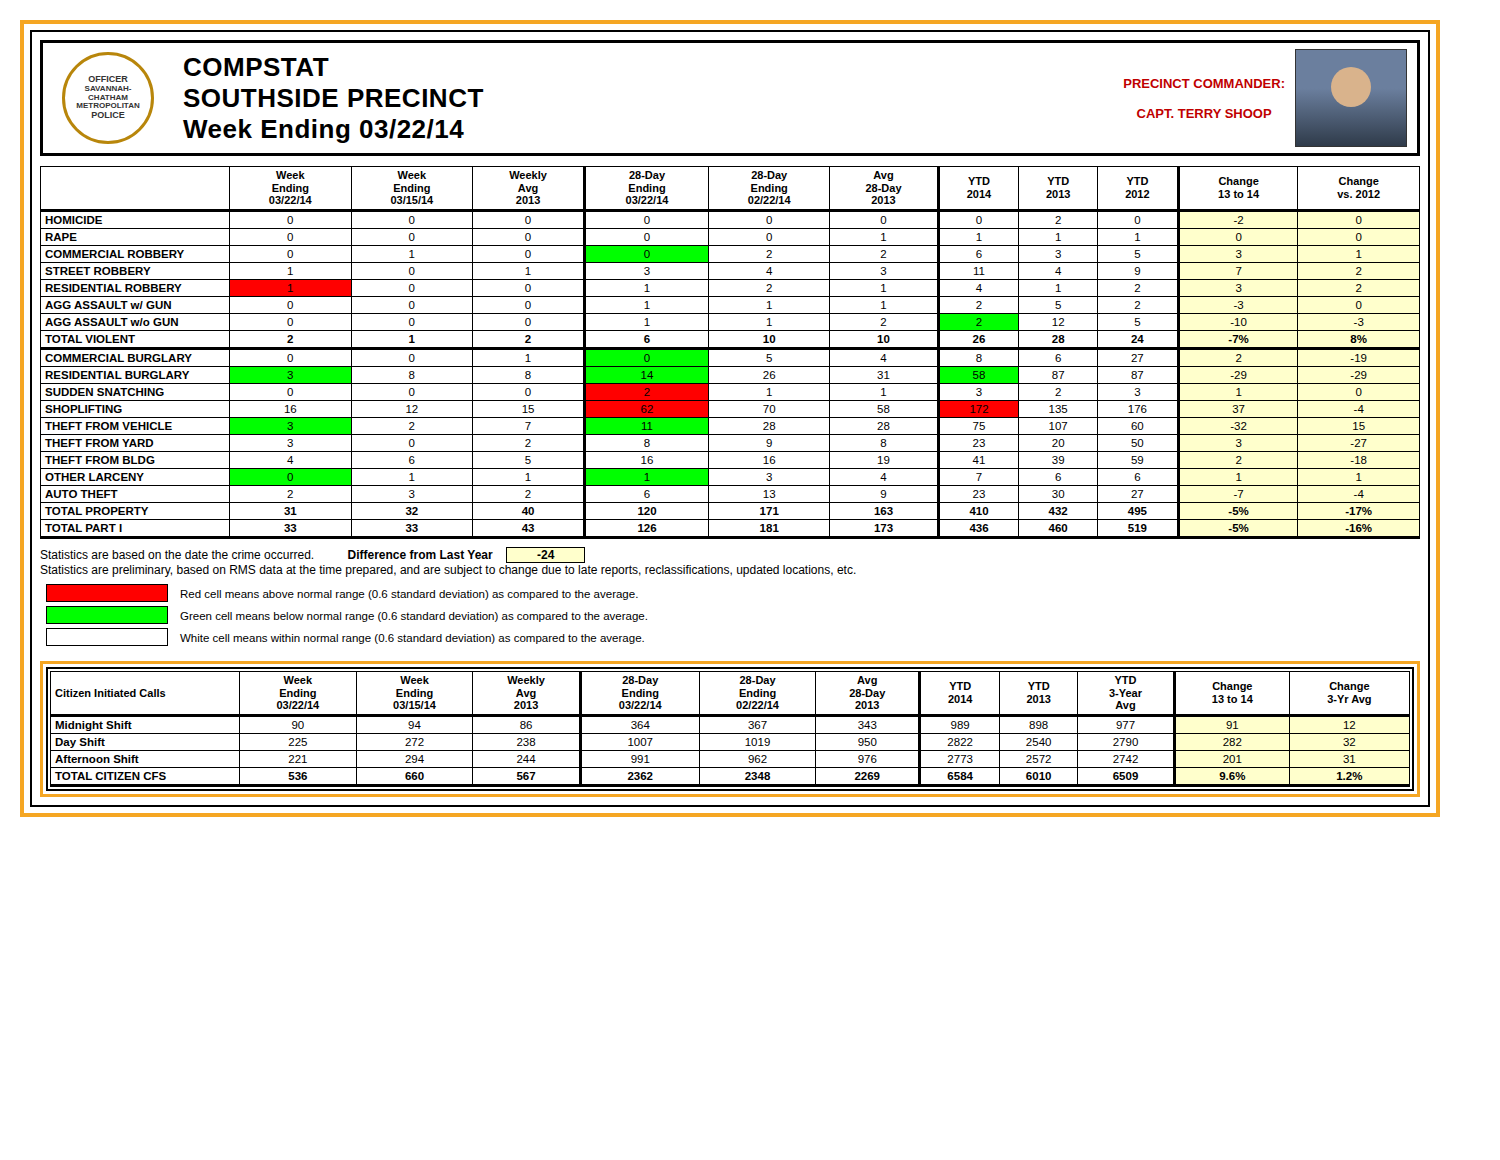OFFICER
SAVANNAH-CHATHAM
METROPOLITAN
POLICE
COMPSTAT
SOUTHSIDE PRECINCT
Week Ending 03/22/14
PRECINCT COMMANDER:
CAPT. TERRY SHOOP
| | Week Ending 03/22/14 | Week Ending 03/15/14 | Weekly Avg 2013 | 28-Day Ending 03/22/14 | 28-Day Ending 02/22/14 | Avg 28-Day 2013 | YTD 2014 | YTD 2013 | YTD 2012 | Change 13 to 14 | Change vs. 2012 |
| --- | --- | --- | --- | --- | --- | --- | --- | --- | --- | --- | --- |
| HOMICIDE | 0 | 0 | 0 | 0 | 0 | 0 | 0 | 2 | 0 | -2 | 0 |
| RAPE | 0 | 0 | 0 | 0 | 0 | 1 | 1 | 1 | 1 | 0 | 0 |
| COMMERCIAL ROBBERY | 0 | 1 | 0 | 0 | 2 | 2 | 6 | 3 | 5 | 3 | 1 |
| STREET ROBBERY | 1 | 0 | 1 | 3 | 4 | 3 | 11 | 4 | 9 | 7 | 2 |
| RESIDENTIAL ROBBERY | 1 | 0 | 0 | 1 | 2 | 1 | 4 | 1 | 2 | 3 | 2 |
| AGG ASSAULT w/ GUN | 0 | 0 | 0 | 1 | 1 | 1 | 2 | 5 | 2 | -3 | 0 |
| AGG ASSAULT w/o GUN | 0 | 0 | 0 | 1 | 1 | 2 | 2 | 12 | 5 | -10 | -3 |
| TOTAL VIOLENT | 2 | 1 | 2 | 6 | 10 | 10 | 26 | 28 | 24 | -7% | 8% |
| COMMERCIAL BURGLARY | 0 | 0 | 1 | 0 | 5 | 4 | 8 | 6 | 27 | 2 | -19 |
| RESIDENTIAL BURGLARY | 3 | 8 | 8 | 14 | 26 | 31 | 58 | 87 | 87 | -29 | -29 |
| SUDDEN SNATCHING | 0 | 0 | 0 | 2 | 1 | 1 | 3 | 2 | 3 | 1 | 0 |
| SHOPLIFTING | 16 | 12 | 15 | 62 | 70 | 58 | 172 | 135 | 176 | 37 | -4 |
| THEFT FROM VEHICLE | 3 | 2 | 7 | 11 | 28 | 28 | 75 | 107 | 60 | -32 | 15 |
| THEFT FROM YARD | 3 | 0 | 2 | 8 | 9 | 8 | 23 | 20 | 50 | 3 | -27 |
| THEFT FROM BLDG | 4 | 6 | 5 | 16 | 16 | 19 | 41 | 39 | 59 | 2 | -18 |
| OTHER LARCENY | 0 | 1 | 1 | 1 | 3 | 4 | 7 | 6 | 6 | 1 | 1 |
| AUTO THEFT | 2 | 3 | 2 | 6 | 13 | 9 | 23 | 30 | 27 | -7 | -4 |
| TOTAL PROPERTY | 31 | 32 | 40 | 120 | 171 | 163 | 410 | 432 | 495 | -5% | -17% |
| TOTAL PART I | 33 | 33 | 43 | 126 | 181 | 173 | 436 | 460 | 519 | -5% | -16% |
Statistics are based on the date the crime occurred. Difference from Last Year -24
Statistics are preliminary, based on RMS data at the time prepared, and are subject to change due to late reports, reclassifications, updated locations, etc.
| | Red cell means above normal range (0.6 standard deviation) as compared to the average. |
| | Green cell means below normal range (0.6 standard deviation) as compared to the average. |
| | White cell means within normal range (0.6 standard deviation) as compared to the average. |
| Citizen Initiated Calls | Week Ending 03/22/14 | Week Ending 03/15/14 | Weekly Avg 2013 | 28-Day Ending 03/22/14 | 28-Day Ending 02/22/14 | Avg 28-Day 2013 | YTD 2014 | YTD 2013 | YTD 3-Year Avg | Change 13 to 14 | Change 3-Yr Avg |
| --- | --- | --- | --- | --- | --- | --- | --- | --- | --- | --- | --- |
| Midnight Shift | 90 | 94 | 86 | 364 | 367 | 343 | 989 | 898 | 977 | 91 | 12 |
| Day Shift | 225 | 272 | 238 | 1007 | 1019 | 950 | 2822 | 2540 | 2790 | 282 | 32 |
| Afternoon Shift | 221 | 294 | 244 | 991 | 962 | 976 | 2773 | 2572 | 2742 | 201 | 31 |
| TOTAL CITIZEN CFS | 536 | 660 | 567 | 2362 | 2348 | 2269 | 6584 | 6010 | 6509 | 9.6% | 1.2% |